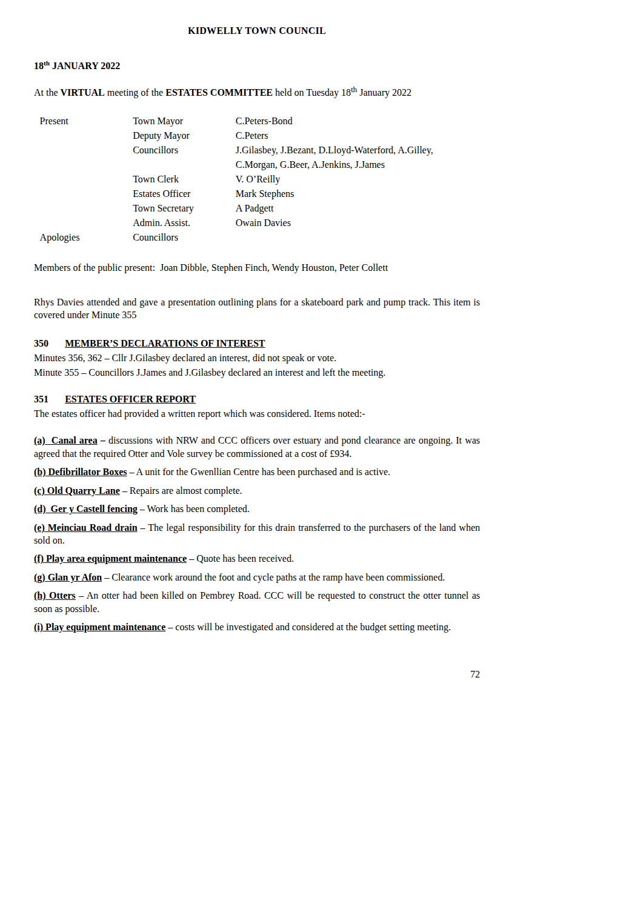KIDWELLY TOWN COUNCIL
18th JANUARY 2022
At the VIRTUAL meeting of the ESTATES COMMITTEE held on Tuesday 18th January 2022
| Present | Town Mayor | C.Peters-Bond |
| | Deputy Mayor | C.Peters |
| | Councillors | J.Gilasbey, J.Bezant, D.Lloyd-Waterford, A.Gilley, |
| | | C.Morgan, G.Beer, A.Jenkins, J.James |
| | Town Clerk | V. O’Reilly |
| | Estates Officer | Mark Stephens |
| | Town Secretary | A Padgett |
| | Admin. Assist. | Owain Davies |
| Apologies | Councillors | |
Members of the public present: Joan Dibble, Stephen Finch, Wendy Houston, Peter Collett
Rhys Davies attended and gave a presentation outlining plans for a skateboard park and pump track. This item is covered under Minute 355
350 MEMBER’S DECLARATIONS OF INTEREST
Minutes 356, 362 – Cllr J.Gilasbey declared an interest, did not speak or vote.
Minute 355 – Councillors J.James and J.Gilasbey declared an interest and left the meeting.
351 ESTATES OFFICER REPORT
The estates officer had provided a written report which was considered. Items noted:-
(a) Canal area – discussions with NRW and CCC officers over estuary and pond clearance are ongoing. It was agreed that the required Otter and Vole survey be commissioned at a cost of £934.
(b) Defibrillator Boxes – A unit for the Gwenllian Centre has been purchased and is active.
(c) Old Quarry Lane – Repairs are almost complete.
(d) Ger y Castell fencing – Work has been completed.
(e) Meinciau Road drain – The legal responsibility for this drain transferred to the purchasers of the land when sold on.
(f) Play area equipment maintenance – Quote has been received.
(g) Glan yr Afon – Clearance work around the foot and cycle paths at the ramp have been commissioned.
(h) Otters – An otter had been killed on Pembrey Road. CCC will be requested to construct the otter tunnel as soon as possible.
(i) Play equipment maintenance – costs will be investigated and considered at the budget setting meeting.
72